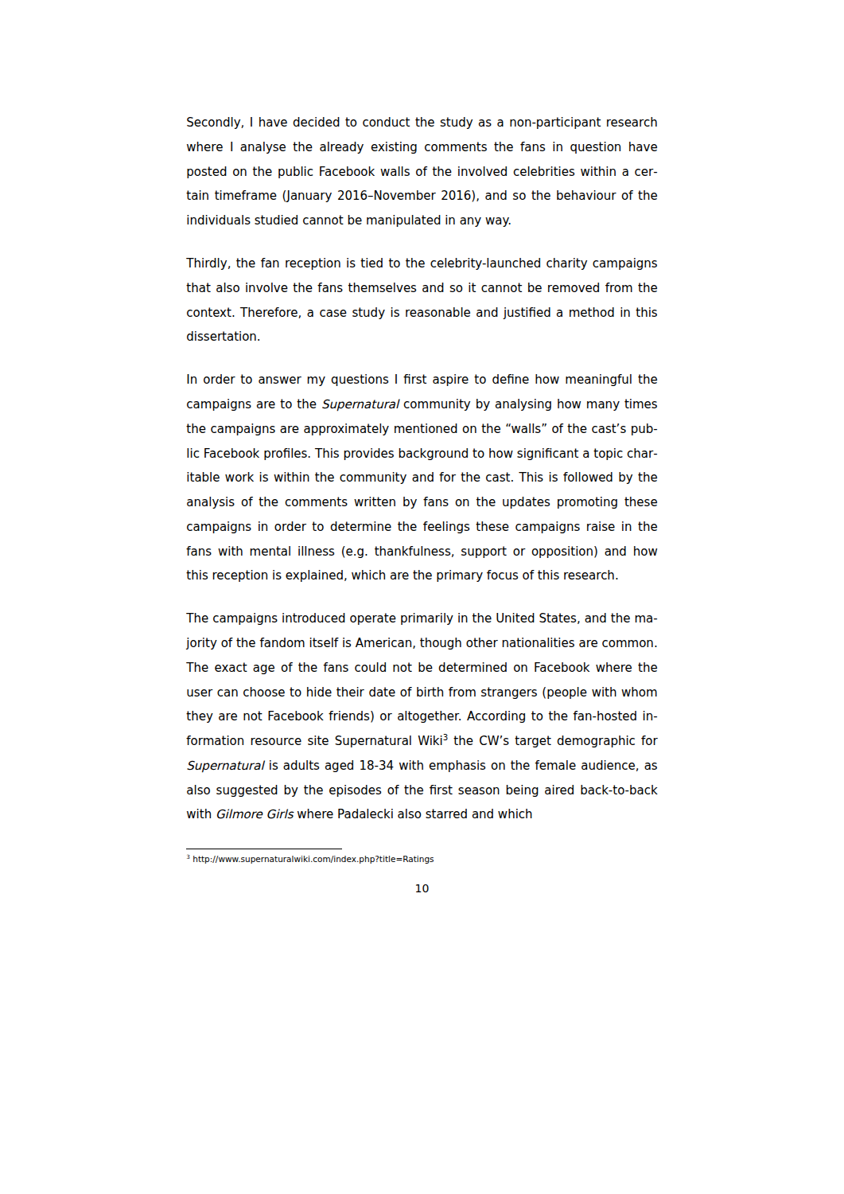Secondly, I have decided to conduct the study as a non-participant research where I analyse the already existing comments the fans in question have posted on the public Facebook walls of the involved celebrities within a certain timeframe (January 2016–November 2016), and so the behaviour of the individuals studied cannot be manipulated in any way.
Thirdly, the fan reception is tied to the celebrity-launched charity campaigns that also involve the fans themselves and so it cannot be removed from the context. Therefore, a case study is reasonable and justified a method in this dissertation.
In order to answer my questions I first aspire to define how meaningful the campaigns are to the Supernatural community by analysing how many times the campaigns are approximately mentioned on the “walls” of the cast’s public Facebook profiles. This provides background to how significant a topic charitable work is within the community and for the cast. This is followed by the analysis of the comments written by fans on the updates promoting these campaigns in order to determine the feelings these campaigns raise in the fans with mental illness (e.g. thankfulness, support or opposition) and how this reception is explained, which are the primary focus of this research.
The campaigns introduced operate primarily in the United States, and the majority of the fandom itself is American, though other nationalities are common. The exact age of the fans could not be determined on Facebook where the user can choose to hide their date of birth from strangers (people with whom they are not Facebook friends) or altogether. According to the fan-hosted information resource site Supernatural Wiki3 the CW’s target demographic for Supernatural is adults aged 18-34 with emphasis on the female audience, as also suggested by the episodes of the first season being aired back-to-back with Gilmore Girls where Padalecki also starred and which
3 http://www.supernaturalwiki.com/index.php?title=Ratings
10